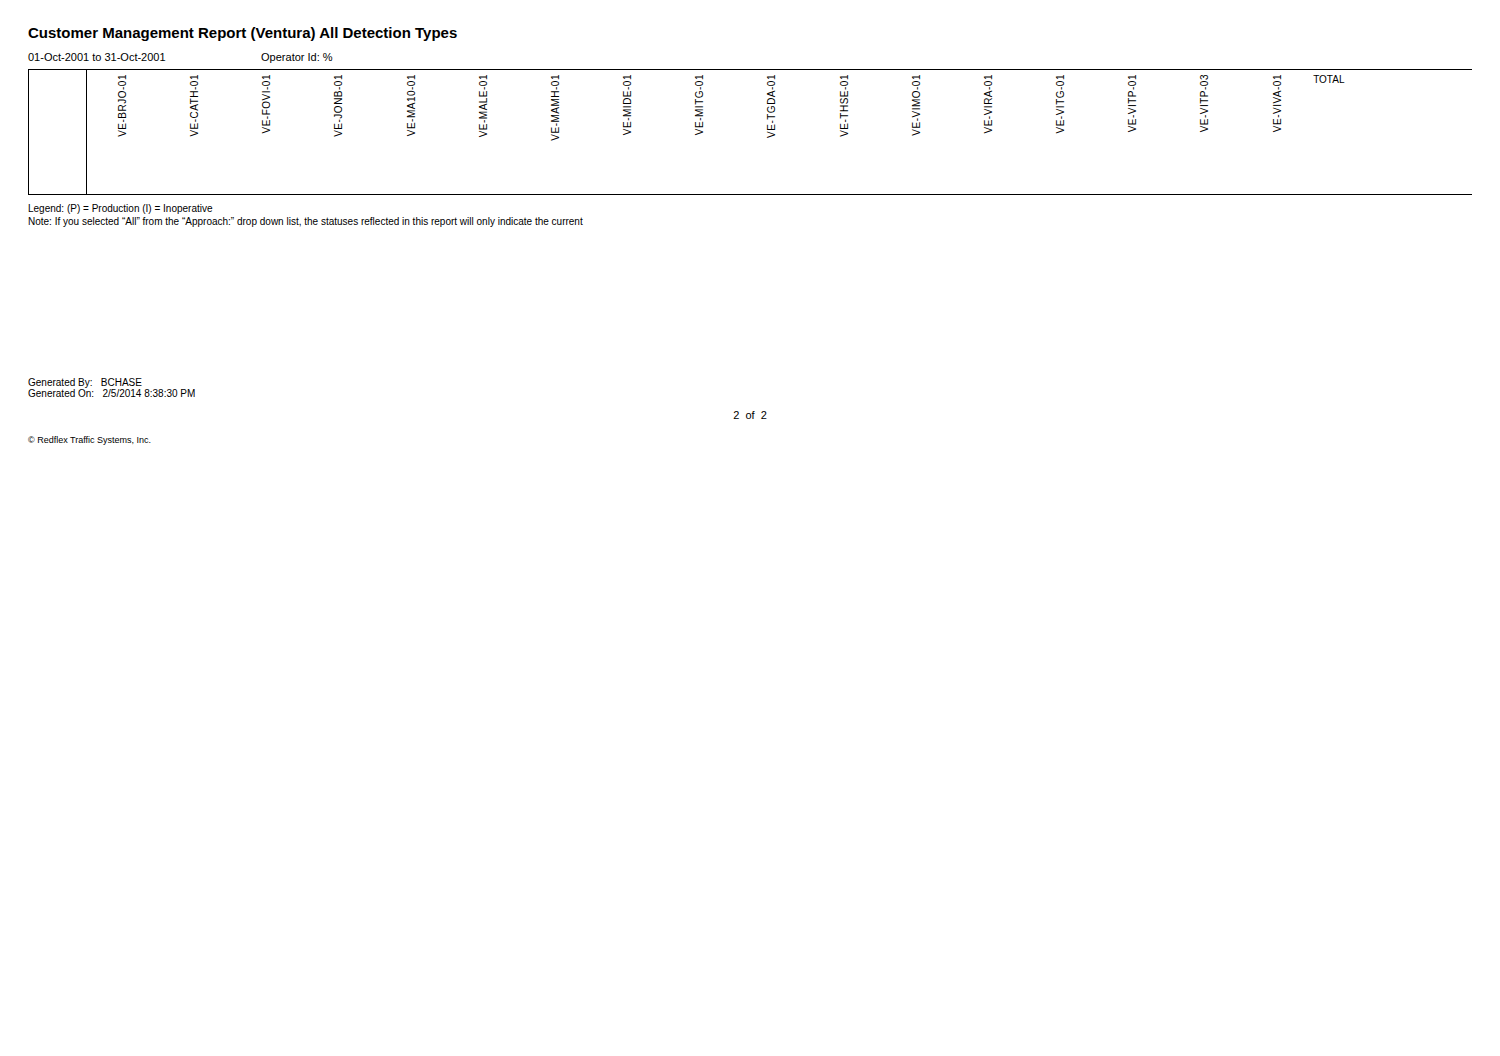Customer Management Report (Ventura) All Detection Types
01-Oct-2001 to 31-Oct-2001 Operator Id: %
| | VE-BRJO-01 | VE-CATH-01 | VE-FOVI-01 | VE-JONB-01 | VE-MA10-01 | VE-MALE-01 | VE-MAMH-01 | VE-MIDE-01 | VE-MITG-01 | VE-TGDA-01 | VE-THSE-01 | VE-VIMO-01 | VE-VIRA-01 | VE-VITG-01 | VE-VITP-01 | VE-VITP-03 | VE-VIVA-01 | TOTAL | |
Legend: (P) = Production (I) = Inoperative
Note: If you selected “All” from the “Approach:” drop down list, the statuses reflected in this report will only indicate the current
Generated By: BCHASE
Generated On: 2/5/2014 8:38:30 PM
2 of 2
© Redflex Traffic Systems, Inc.